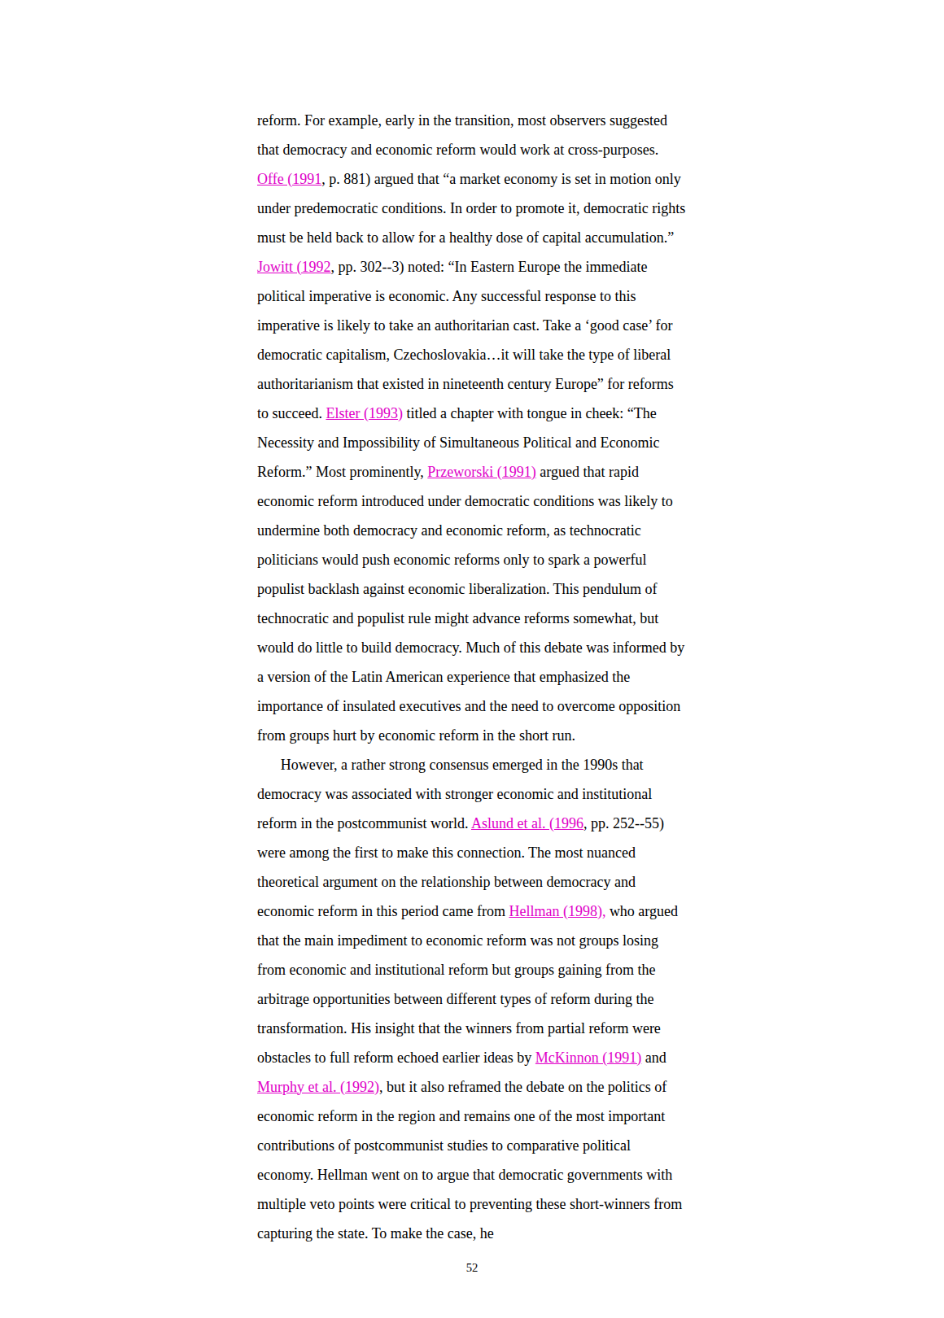reform. For example, early in the transition, most observers suggested that democracy and economic reform would work at cross-purposes. Offe (1991, p. 881) argued that “a market economy is set in motion only under predemocratic conditions. In order to promote it, democratic rights must be held back to allow for a healthy dose of capital accumulation.” Jowitt (1992, pp. 302--3) noted: “In Eastern Europe the immediate political imperative is economic. Any successful response to this imperative is likely to take an authoritarian cast. Take a ‘good case’ for democratic capitalism, Czechoslovakia…it will take the type of liberal authoritarianism that existed in nineteenth century Europe” for reforms to succeed. Elster (1993) titled a chapter with tongue in cheek: “The Necessity and Impossibility of Simultaneous Political and Economic Reform.” Most prominently, Przeworski (1991) argued that rapid economic reform introduced under democratic conditions was likely to undermine both democracy and economic reform, as technocratic politicians would push economic reforms only to spark a powerful populist backlash against economic liberalization. This pendulum of technocratic and populist rule might advance reforms somewhat, but would do little to build democracy. Much of this debate was informed by a version of the Latin American experience that emphasized the importance of insulated executives and the need to overcome opposition from groups hurt by economic reform in the short run.
However, a rather strong consensus emerged in the 1990s that democracy was associated with stronger economic and institutional reform in the postcommunist world. Aslund et al. (1996, pp. 252--55) were among the first to make this connection. The most nuanced theoretical argument on the relationship between democracy and economic reform in this period came from Hellman (1998), who argued that the main impediment to economic reform was not groups losing from economic and institutional reform but groups gaining from the arbitrage opportunities between different types of reform during the transformation. His insight that the winners from partial reform were obstacles to full reform echoed earlier ideas by McKinnon (1991) and Murphy et al. (1992), but it also reframed the debate on the politics of economic reform in the region and remains one of the most important contributions of postcommunist studies to comparative political economy. Hellman went on to argue that democratic governments with multiple veto points were critical to preventing these short-winners from capturing the state. To make the case, he
52